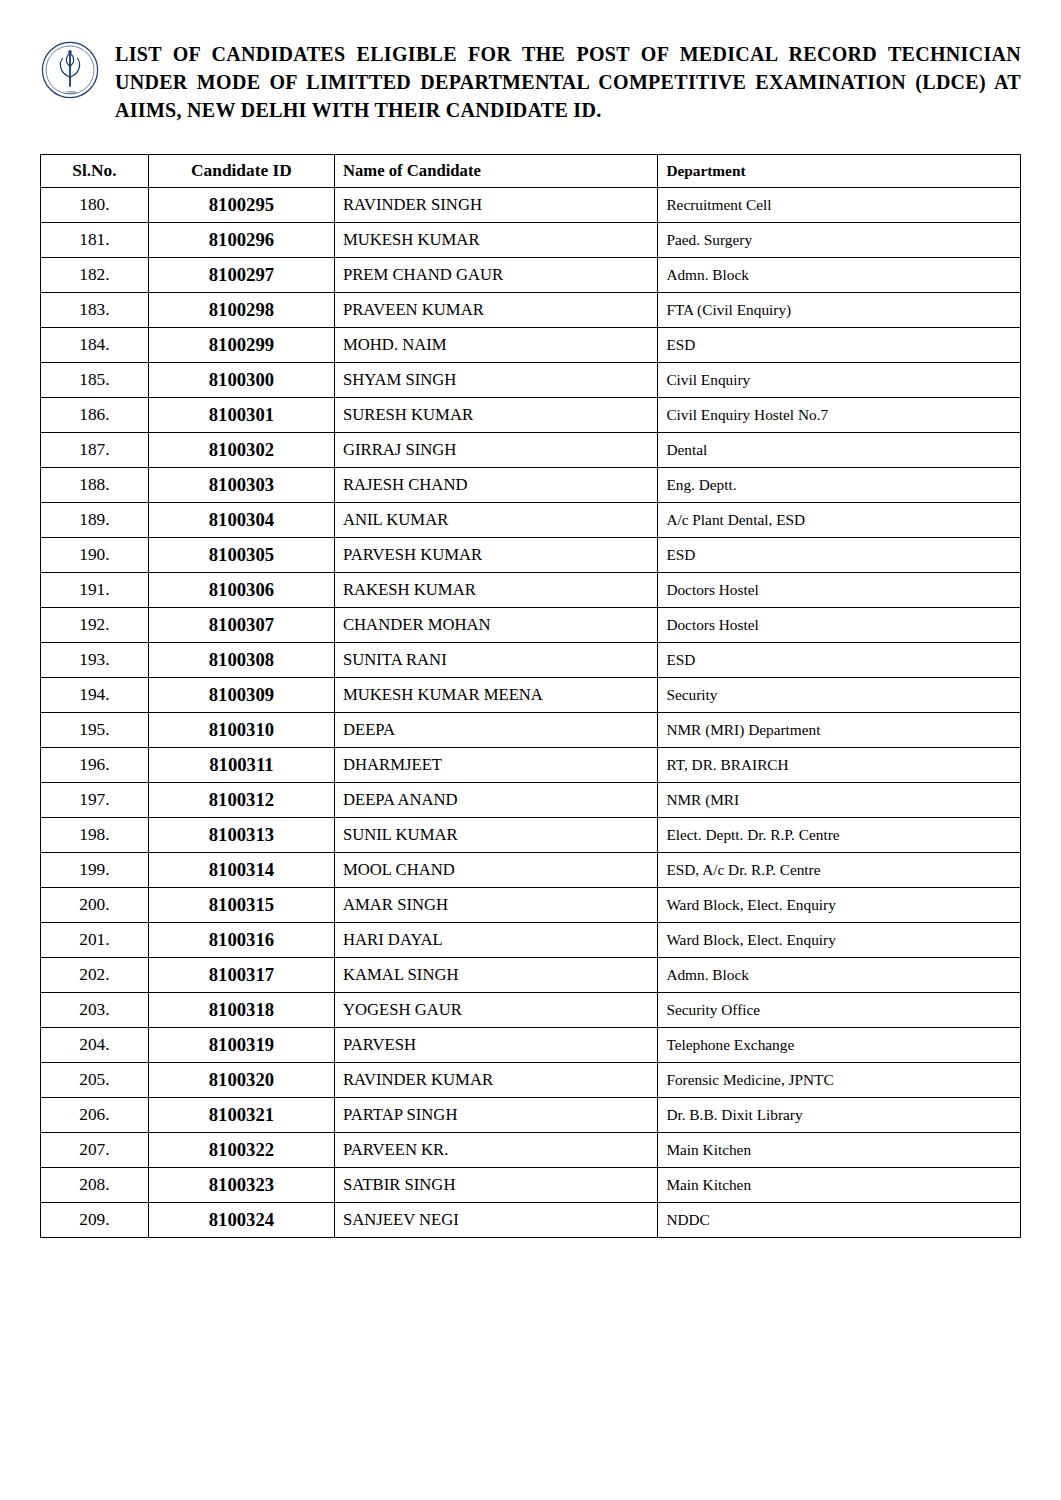AIIMS
LIST OF CANDIDATES ELIGIBLE FOR THE POST OF MEDICAL RECORD TECHNICIAN UNDER MODE OF LIMITTED DEPARTMENTAL COMPETITIVE EXAMINATION (LDCE) AT AIIMS, NEW DELHI WITH THEIR CANDIDATE ID.
| Sl.No. | Candidate ID | Name of Candidate | Department |
| --- | --- | --- | --- |
| 180. | 8100295 | RAVINDER SINGH | Recruitment Cell |
| 181. | 8100296 | MUKESH KUMAR | Paed. Surgery |
| 182. | 8100297 | PREM CHAND GAUR | Admn. Block |
| 183. | 8100298 | PRAVEEN KUMAR | FTA (Civil Enquiry) |
| 184. | 8100299 | MOHD. NAIM | ESD |
| 185. | 8100300 | SHYAM SINGH | Civil Enquiry |
| 186. | 8100301 | SURESH KUMAR | Civil Enquiry Hostel No.7 |
| 187. | 8100302 | GIRRAJ SINGH | Dental |
| 188. | 8100303 | RAJESH CHAND | Eng. Deptt. |
| 189. | 8100304 | ANIL KUMAR | A/c Plant Dental, ESD |
| 190. | 8100305 | PARVESH KUMAR | ESD |
| 191. | 8100306 | RAKESH KUMAR | Doctors Hostel |
| 192. | 8100307 | CHANDER MOHAN | Doctors Hostel |
| 193. | 8100308 | SUNITA RANI | ESD |
| 194. | 8100309 | MUKESH KUMAR MEENA | Security |
| 195. | 8100310 | DEEPA | NMR (MRI) Department |
| 196. | 8100311 | DHARMJEET | RT, DR. BRAIRCH |
| 197. | 8100312 | DEEPA ANAND | NMR (MRI |
| 198. | 8100313 | SUNIL KUMAR | Elect. Deptt. Dr. R.P. Centre |
| 199. | 8100314 | MOOL CHAND | ESD, A/c Dr. R.P. Centre |
| 200. | 8100315 | AMAR SINGH | Ward Block, Elect. Enquiry |
| 201. | 8100316 | HARI DAYAL | Ward Block, Elect. Enquiry |
| 202. | 8100317 | KAMAL SINGH | Admn. Block |
| 203. | 8100318 | YOGESH GAUR | Security Office |
| 204. | 8100319 | PARVESH | Telephone Exchange |
| 205. | 8100320 | RAVINDER KUMAR | Forensic Medicine, JPNTC |
| 206. | 8100321 | PARTAP SINGH | Dr. B.B. Dixit Library |
| 207. | 8100322 | PARVEEN KR. | Main Kitchen |
| 208. | 8100323 | SATBIR SINGH | Main Kitchen |
| 209. | 8100324 | SANJEEV NEGI | NDDC |